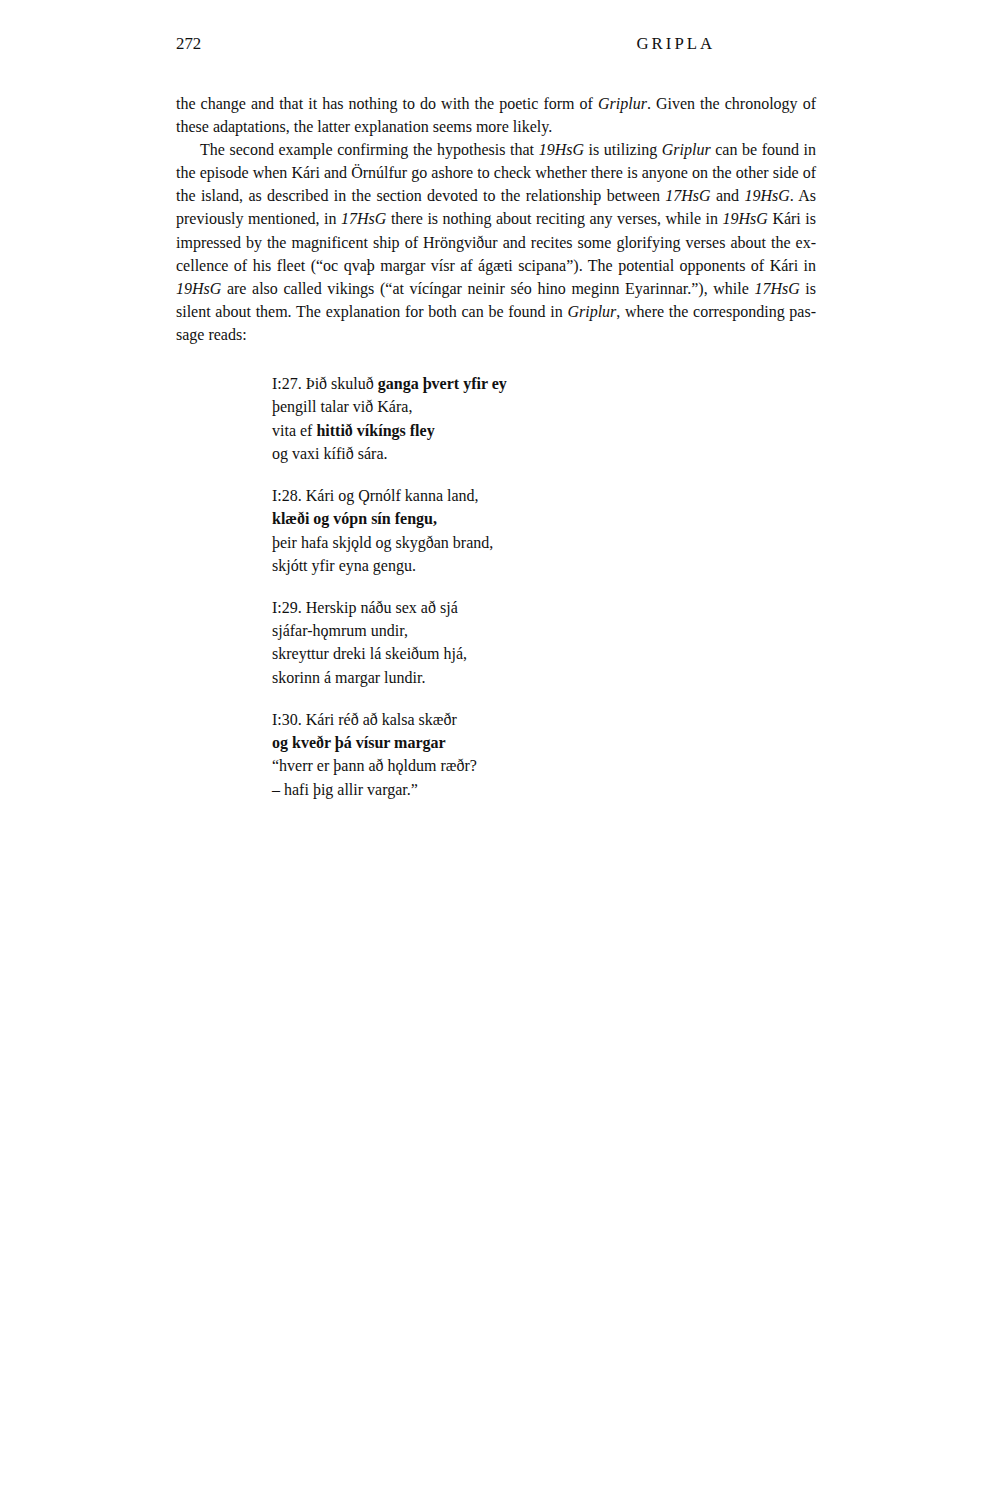272 Gripla
the change and that it has nothing to do with the poetic form of Griplur. Given the chronology of these adaptations, the latter explanation seems more likely.
The second example confirming the hypothesis that 19HsG is utilizing Griplur can be found in the episode when Kári and Örnúlfur go ashore to check whether there is anyone on the other side of the island, as described in the section devoted to the relationship between 17HsG and 19HsG. As previously mentioned, in 17HsG there is nothing about reciting any verses, while in 19HsG Kári is impressed by the magnificent ship of Hröngviður and recites some glorifying verses about the excellence of his fleet (“oc qvaþ margar vísr af ágæti scipana”). The potential opponents of Kári in 19HsG are also called vikings (“at vícíngar neinir séo hino meginn Eyarinnar.”), while 17HsG is silent about them. The explanation for both can be found in Griplur, where the corresponding passage reads:
I:27. Þið skuluð ganga þvert yfir ey
þengill talar við Kára,
vita ef hittið víkíngs fley
og vaxi kífið sára.
I:28. Kári og Ǫrnólf kanna land,
klæði og vópn sín fengu,
þeir hafa skjǫld og skygðan brand,
skjótt yfir eyna gengu.
I:29. Herskip náðu sex að sjá
sjáfar-hǫmrum undir,
skreyttur dreki lá skeiðum hjá,
skorinn á margar lundir.
I:30. Kári réð að kalsa skæðr
og kveðr þá vísur margar
“hverr er þann að hǫldum ræðr?
– hafi þig allir vargar.”